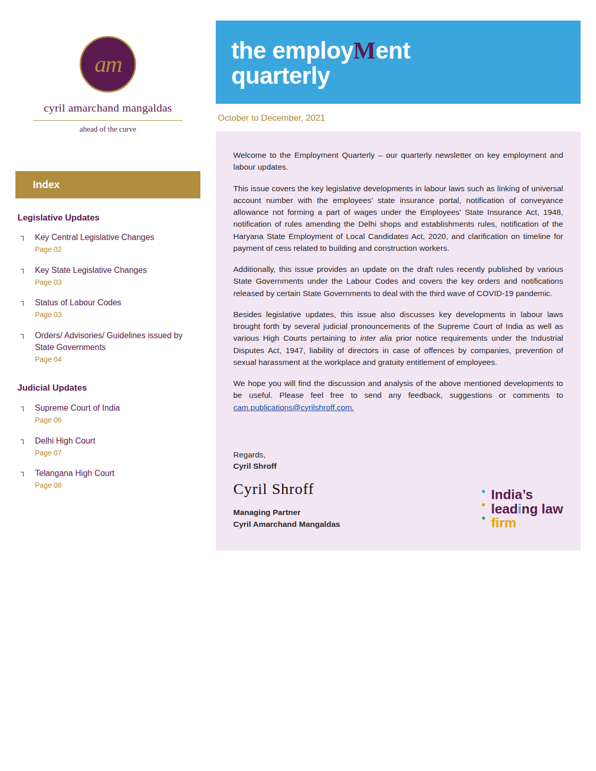am
cyril amarchand mangaldas
ahead of the curve
Index
Legislative Updates
Key Central Legislative Changes Page 02
Key State Legislative Changes Page 03
Status of Labour Codes Page 03
Orders/ Advisories/ Guidelines issued by State Governments Page 04
Judicial Updates
Supreme Court of India Page 06
Delhi High Court Page 07
Telangana High Court Page 08
the employMent
quarterly
October to December, 2021
Welcome to the Employment Quarterly – our quarterly newsletter on key employment and labour updates.
This issue covers the key legislative developments in labour laws such as linking of universal account number with the employees’ state insurance portal, notification of conveyance allowance not forming a part of wages under the Employees’ State Insurance Act, 1948, notification of rules amending the Delhi shops and establishments rules, notification of the Haryana State Employment of Local Candidates Act, 2020, and clarification on timeline for payment of cess related to building and construction workers.
Additionally, this issue provides an update on the draft rules recently published by various State Governments under the Labour Codes and covers the key orders and notifications released by certain State Governments to deal with the third wave of COVID-19 pandemic.
Besides legislative updates, this issue also discusses key developments in labour laws brought forth by several judicial pronouncements of the Supreme Court of India as well as various High Courts pertaining to inter alia prior notice requirements under the Industrial Disputes Act, 1947, liability of directors in case of offences by companies, prevention of sexual harassment at the workplace and gratuity entitlement of employees.
We hope you will find the discussion and analysis of the above mentioned developments to be useful. Please feel free to send any feedback, suggestions or comments to cam.publications@cyrilshroff.com.
Regards, Cyril Shroff
Cyril Shroff
Managing Partner Cyril Amarchand Mangaldas
India’s
lead ing law
firm